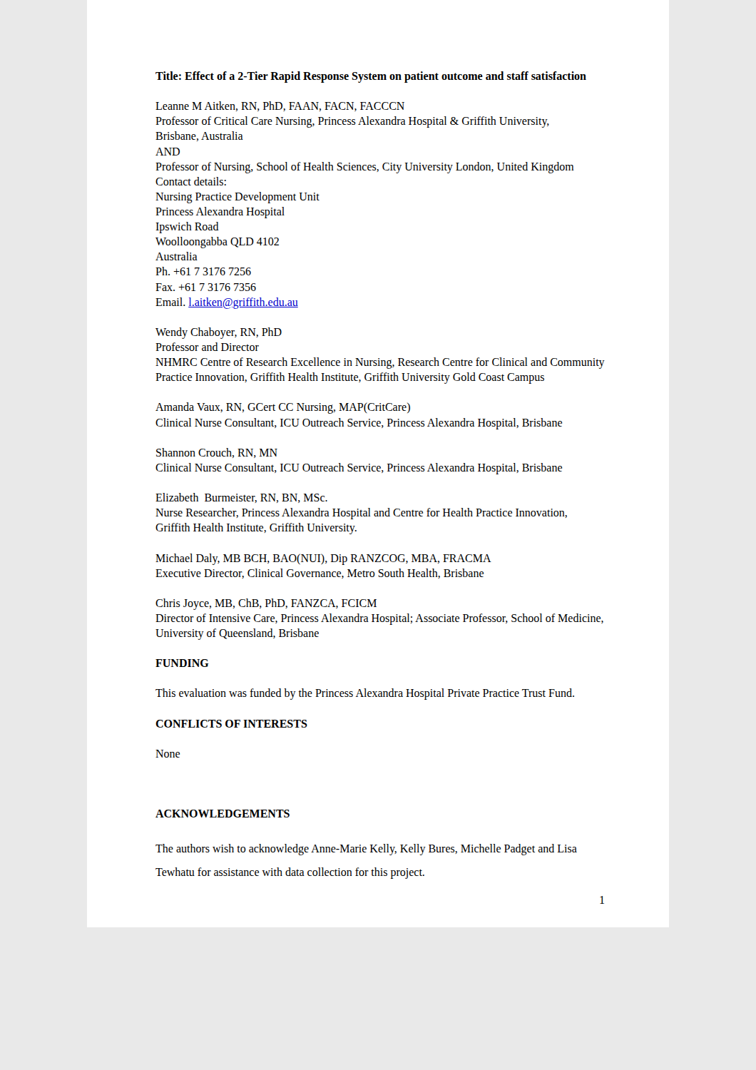Title: Effect of a 2-Tier Rapid Response System on patient outcome and staff satisfaction
Leanne M Aitken, RN, PhD, FAAN, FACN, FACCCN
Professor of Critical Care Nursing, Princess Alexandra Hospital & Griffith University,
Brisbane, Australia
AND
Professor of Nursing, School of Health Sciences, City University London, United Kingdom
Contact details:
Nursing Practice Development Unit
Princess Alexandra Hospital
Ipswich Road
Woolloongabba QLD 4102
Australia
Ph. +61 7 3176 7256
Fax. +61 7 3176 7356
Email. l.aitken@griffith.edu.au
Wendy Chaboyer, RN, PhD
Professor and Director
NHMRC Centre of Research Excellence in Nursing, Research Centre for Clinical and Community
Practice Innovation, Griffith Health Institute, Griffith University Gold Coast Campus
Amanda Vaux, RN, GCert CC Nursing, MAP(CritCare)
Clinical Nurse Consultant, ICU Outreach Service, Princess Alexandra Hospital, Brisbane
Shannon Crouch, RN, MN
Clinical Nurse Consultant, ICU Outreach Service, Princess Alexandra Hospital, Brisbane
Elizabeth Burmeister, RN, BN, MSc.
Nurse Researcher, Princess Alexandra Hospital and Centre for Health Practice Innovation, Griffith Health Institute, Griffith University.
Michael Daly, MB BCH, BAO(NUI), Dip RANZCOG, MBA, FRACMA
Executive Director, Clinical Governance, Metro South Health, Brisbane
Chris Joyce, MB, ChB, PhD, FANZCA, FCICM
Director of Intensive Care, Princess Alexandra Hospital; Associate Professor, School of Medicine, University of Queensland, Brisbane
FUNDING
This evaluation was funded by the Princess Alexandra Hospital Private Practice Trust Fund.
CONFLICTS OF INTERESTS
None
ACKNOWLEDGEMENTS
The authors wish to acknowledge Anne-Marie Kelly, Kelly Bures, Michelle Padget and Lisa Tewhatu for assistance with data collection for this project.
1